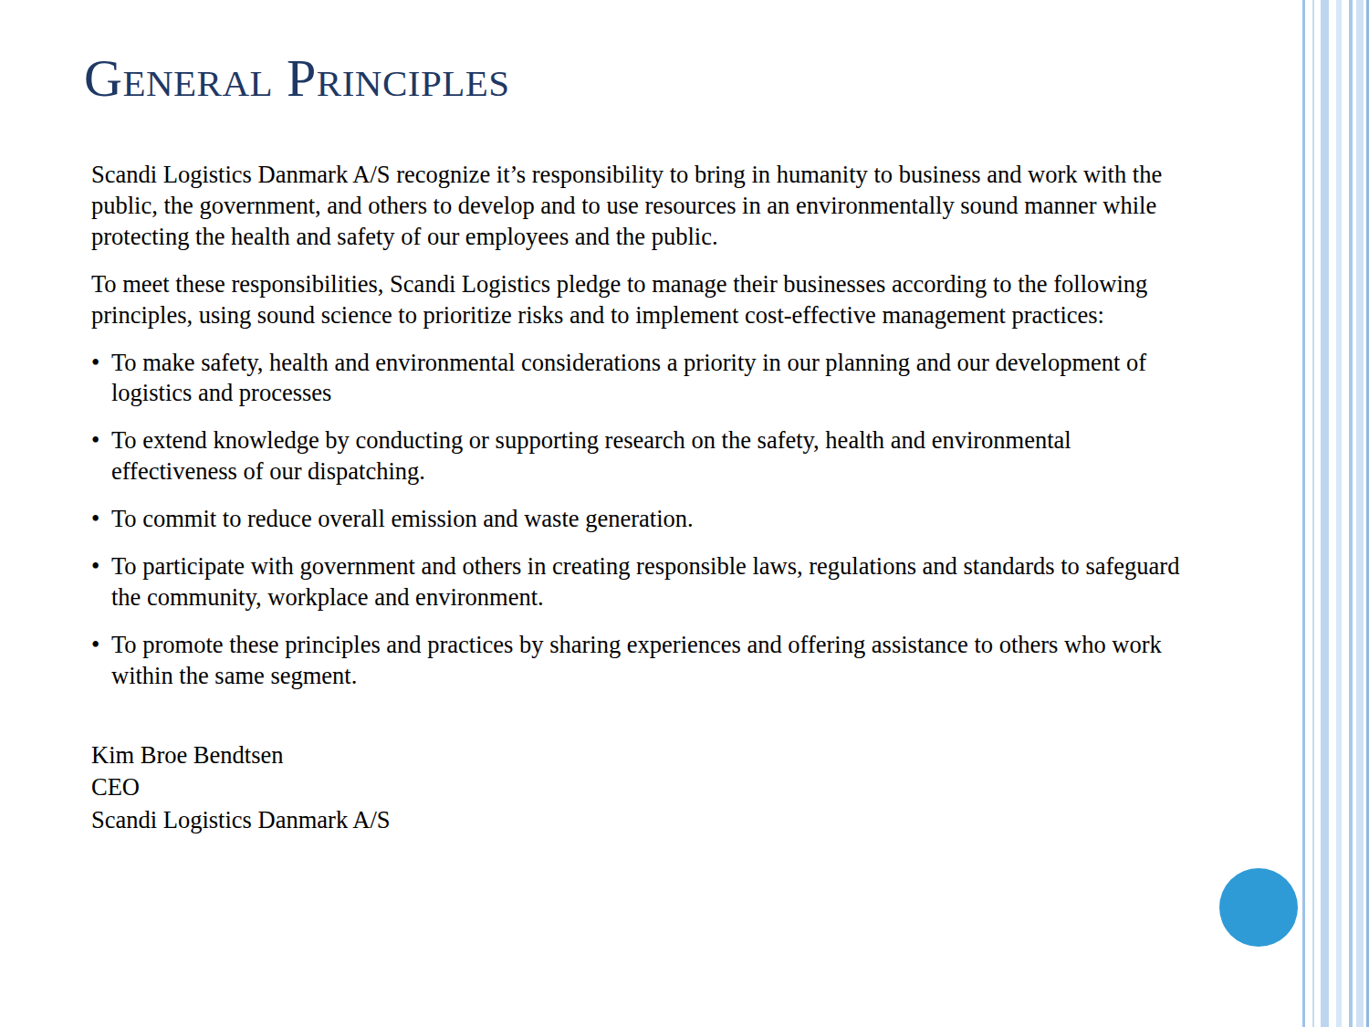General Principles
Scandi Logistics Danmark A/S recognize it’s responsibility to bring in humanity to business and work with the public, the government, and others to develop and to use resources in an environmentally sound manner while protecting the health and safety of our employees and the public.
To meet these responsibilities, Scandi Logistics pledge to manage their businesses according to the following principles, using sound science to prioritize risks and to implement cost-effective management practices:
To make safety, health and environmental considerations a priority in our planning and our development of logistics and processes
To extend knowledge by conducting or supporting research on the safety, health and environmental effectiveness of our dispatching.
To commit to reduce overall emission and waste generation.
To participate with government and others in creating responsible laws, regulations and standards to safeguard the community, workplace and environment.
To promote these principles and practices by sharing experiences and offering assistance to others who work within the same segment.
Kim Broe Bendtsen
CEO
Scandi Logistics Danmark A/S